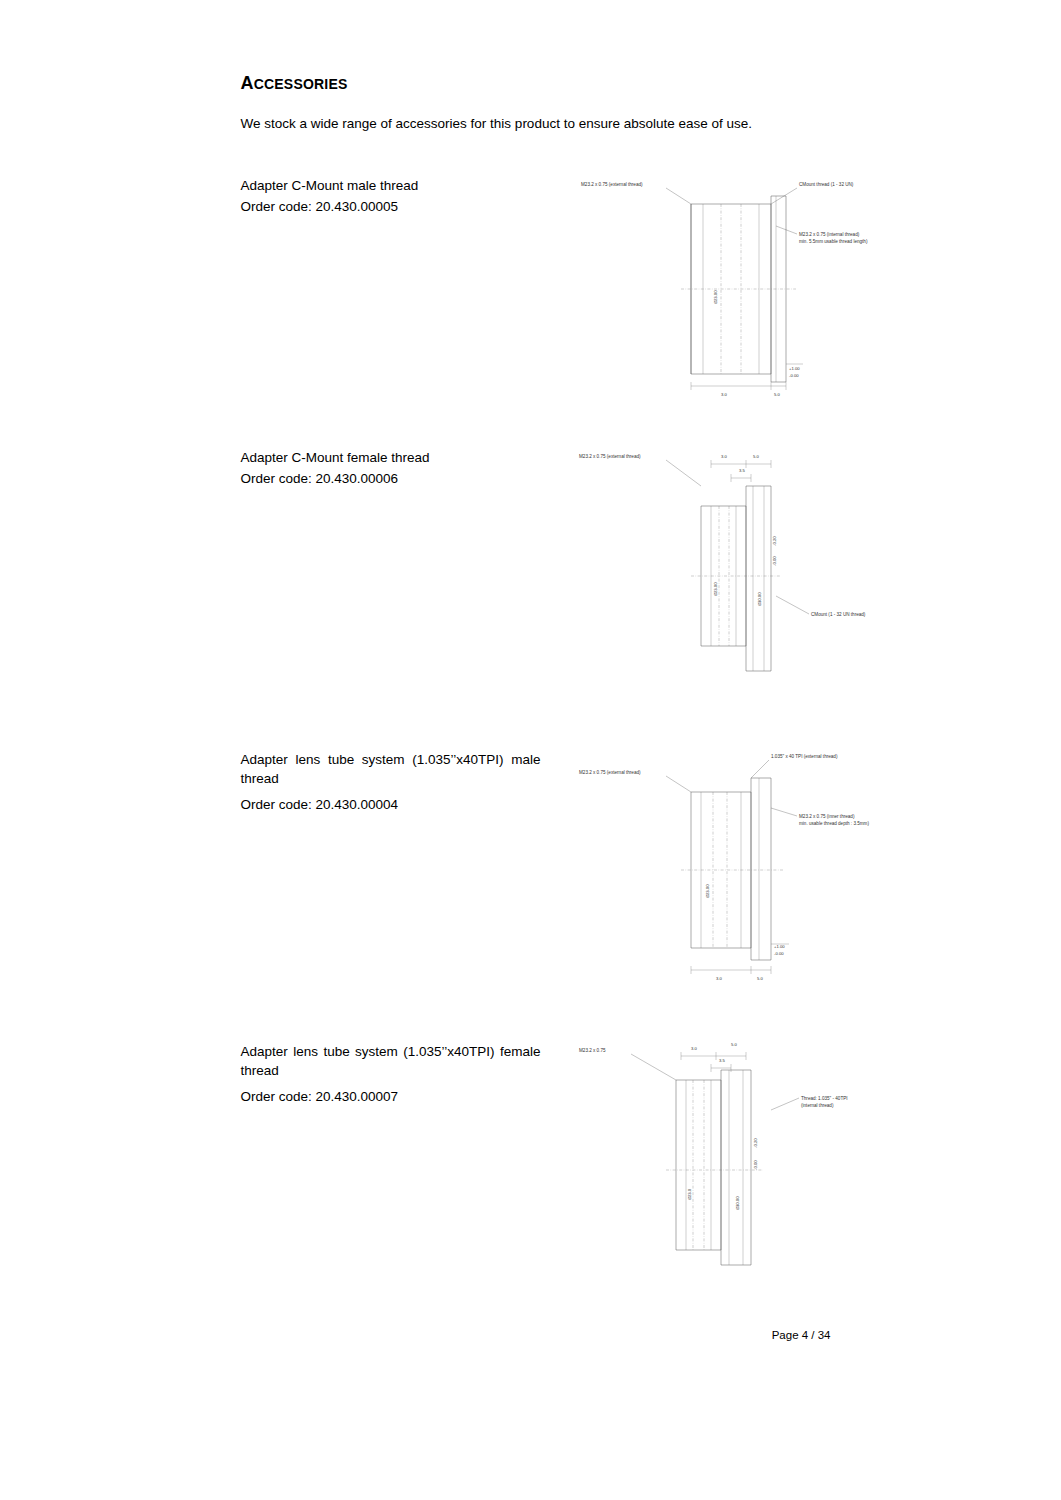Accessories
We stock a wide range of accessories for this product to ensure absolute ease of use.
Adapter C-Mount male thread
Order code: 20.430.00005
M23.2 x 0.75 (external thread) CMount thread (1 - 32 UN) M23.2 x 0.75 (internal thread) min. 5.5mm usable thread length) ∅23.00 3.0 5.0 +1.00 -0.00
Adapter C-Mount female thread
Order code: 20.430.00006
M23.2 x 0.75 (external thread) 3.0 5.0 3.5 CMount (1 - 32 UN thread) ∅23.00 ∅30.00 -0.00 -0.20
Adapter lens tube system (1.035’’x40TPI) male thread
Order code: 20.430.00004
1.035" x 40 TPI (external thread) M23.2 x 0.75 (external thread) M23.2 x 0.75 (inner thread) min. usable thread depth : 3.5mm) ∅23.00 3.0 5.0 +1.00 -0.00
Adapter lens tube system (1.035’’x40TPI) female thread
Order code: 20.430.00007
M23.2 x 0.75 3.0 5.0 3.5 Thread: 1.035" - 40TPI (internal thread) ∅23.0 ∅30.00 -0.00 -0.20
Page 4 / 34